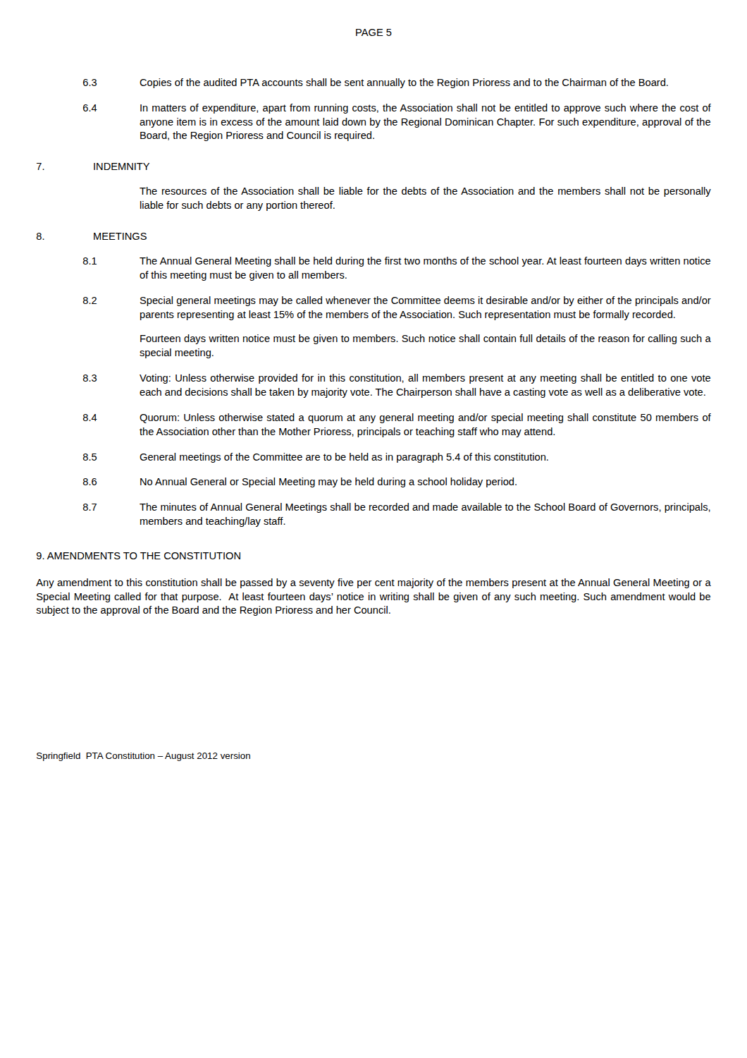PAGE 5
6.3
Copies of the audited PTA accounts shall be sent annually to the Region Prioress and to the Chairman of the Board.
6.4
In matters of expenditure, apart from running costs, the Association shall not be entitled to approve such where the cost of anyone item is in excess of the amount laid down by the Regional Dominican Chapter. For such expenditure, approval of the Board, the Region Prioress and Council is required.
7.
INDEMNITY
The resources of the Association shall be liable for the debts of the Association and the members shall not be personally liable for such debts or any portion thereof.
8.
MEETINGS
8.1
The Annual General Meeting shall be held during the first two months of the school year. At least fourteen days written notice of this meeting must be given to all members.
8.2
Special general meetings may be called whenever the Committee deems it desirable and/or by either of the principals and/or parents representing at least 15% of the members of the Association. Such representation must be formally recorded.
Fourteen days written notice must be given to members. Such notice shall contain full details of the reason for calling such a special meeting.
8.3
Voting: Unless otherwise provided for in this constitution, all members present at any meeting shall be entitled to one vote each and decisions shall be taken by majority vote. The Chairperson shall have a casting vote as well as a deliberative vote.
8.4
Quorum: Unless otherwise stated a quorum at any general meeting and/or special meeting shall constitute 50 members of the Association other than the Mother Prioress, principals or teaching staff who may attend.
8.5
General meetings of the Committee are to be held as in paragraph 5.4 of this constitution.
8.6
No Annual General or Special Meeting may be held during a school holiday period.
8.7
The minutes of Annual General Meetings shall be recorded and made available to the School Board of Governors, principals, members and teaching/lay staff.
9. AMENDMENTS TO THE CONSTITUTION
Any amendment to this constitution shall be passed by a seventy five per cent majority of the members present at the Annual General Meeting or a Special Meeting called for that purpose. At least fourteen days’ notice in writing shall be given of any such meeting. Such amendment would be subject to the approval of the Board and the Region Prioress and her Council.
Springfield PTA Constitution – August 2012 version